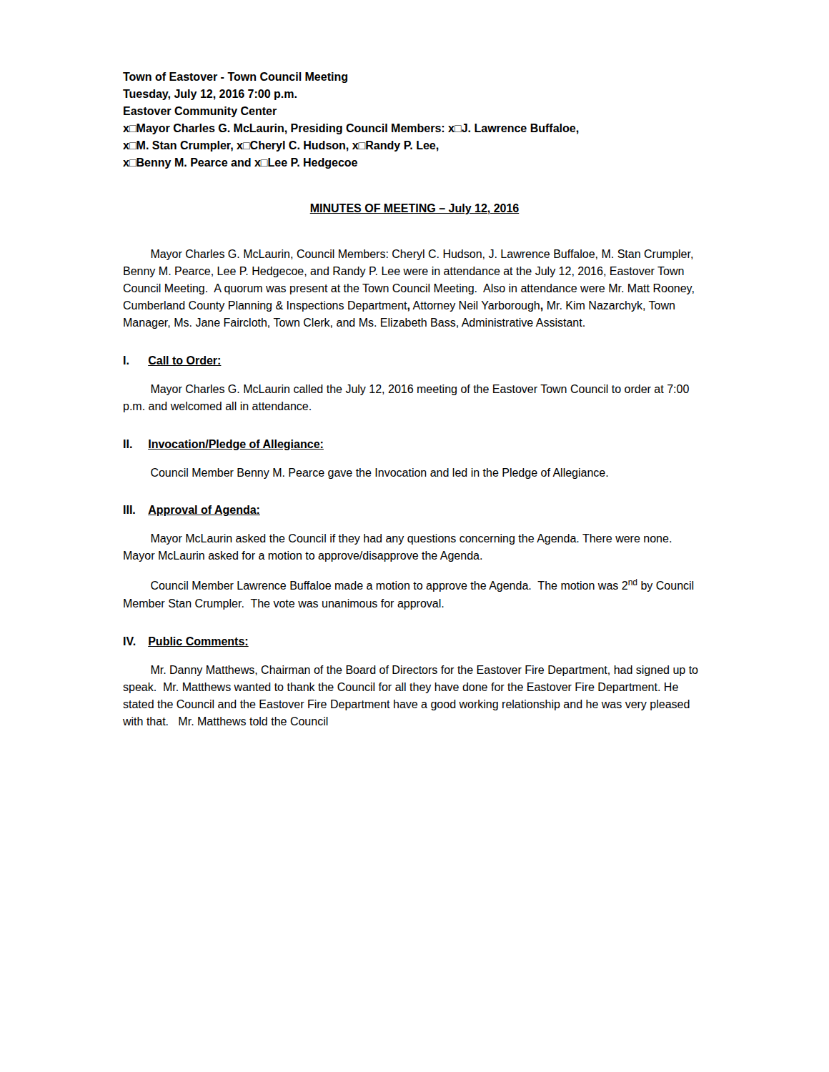Town of Eastover - Town Council Meeting
Tuesday, July 12, 2016 7:00 p.m.
Eastover Community Center
x□Mayor Charles G. McLaurin, Presiding Council Members: x□J. Lawrence Buffaloe,
x□M. Stan Crumpler, x□Cheryl C. Hudson, x□Randy P. Lee,
x□Benny M. Pearce and x□Lee P. Hedgecoe
MINUTES OF MEETING – July 12, 2016
Mayor Charles G. McLaurin, Council Members: Cheryl C. Hudson, J. Lawrence Buffaloe, M. Stan Crumpler, Benny M. Pearce, Lee P. Hedgecoe, and Randy P. Lee were in attendance at the July 12, 2016, Eastover Town Council Meeting. A quorum was present at the Town Council Meeting. Also in attendance were Mr. Matt Rooney, Cumberland County Planning & Inspections Department, Attorney Neil Yarborough, Mr. Kim Nazarchyk, Town Manager, Ms. Jane Faircloth, Town Clerk, and Ms. Elizabeth Bass, Administrative Assistant.
I. Call to Order:
Mayor Charles G. McLaurin called the July 12, 2016 meeting of the Eastover Town Council to order at 7:00 p.m. and welcomed all in attendance.
II. Invocation/Pledge of Allegiance:
Council Member Benny M. Pearce gave the Invocation and led in the Pledge of Allegiance.
III. Approval of Agenda:
Mayor McLaurin asked the Council if they had any questions concerning the Agenda. There were none. Mayor McLaurin asked for a motion to approve/disapprove the Agenda.
Council Member Lawrence Buffaloe made a motion to approve the Agenda. The motion was 2nd by Council Member Stan Crumpler. The vote was unanimous for approval.
IV. Public Comments:
Mr. Danny Matthews, Chairman of the Board of Directors for the Eastover Fire Department, had signed up to speak. Mr. Matthews wanted to thank the Council for all they have done for the Eastover Fire Department. He stated the Council and the Eastover Fire Department have a good working relationship and he was very pleased with that. Mr. Matthews told the Council